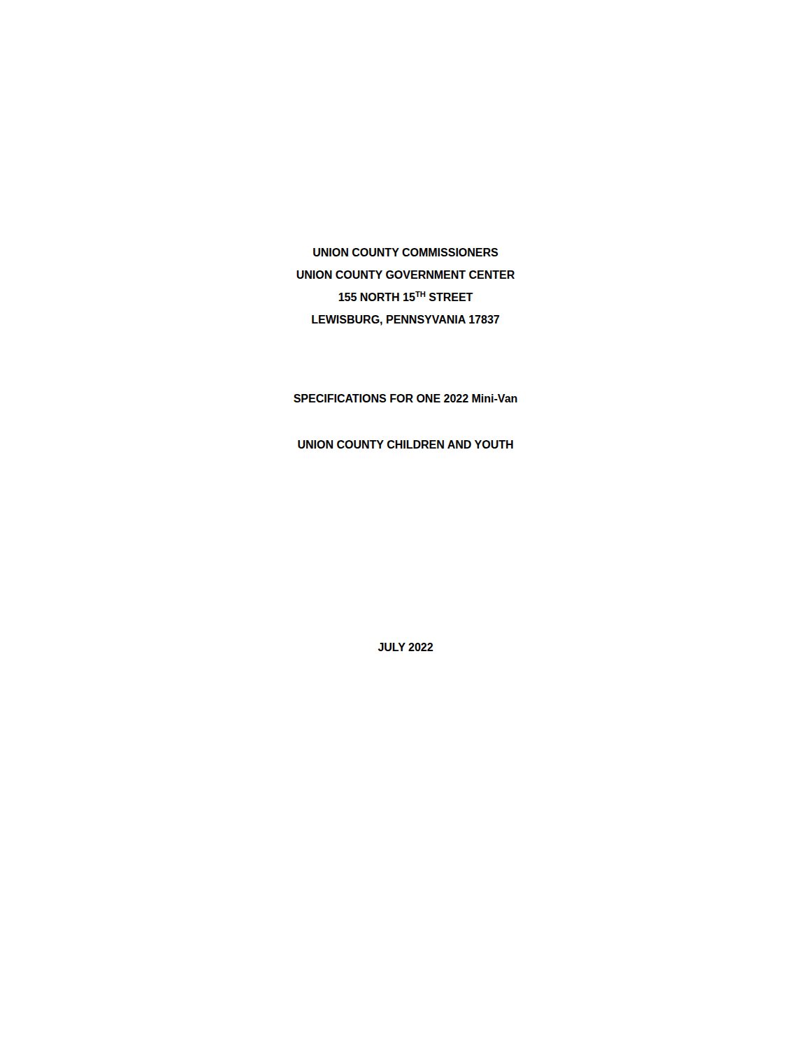UNION COUNTY COMMISSIONERS
UNION COUNTY GOVERNMENT CENTER
155 NORTH 15TH STREET
LEWISBURG, PENNSYVANIA 17837
SPECIFICATIONS FOR ONE 2022 Mini-Van
UNION COUNTY CHILDREN AND YOUTH
JULY 2022